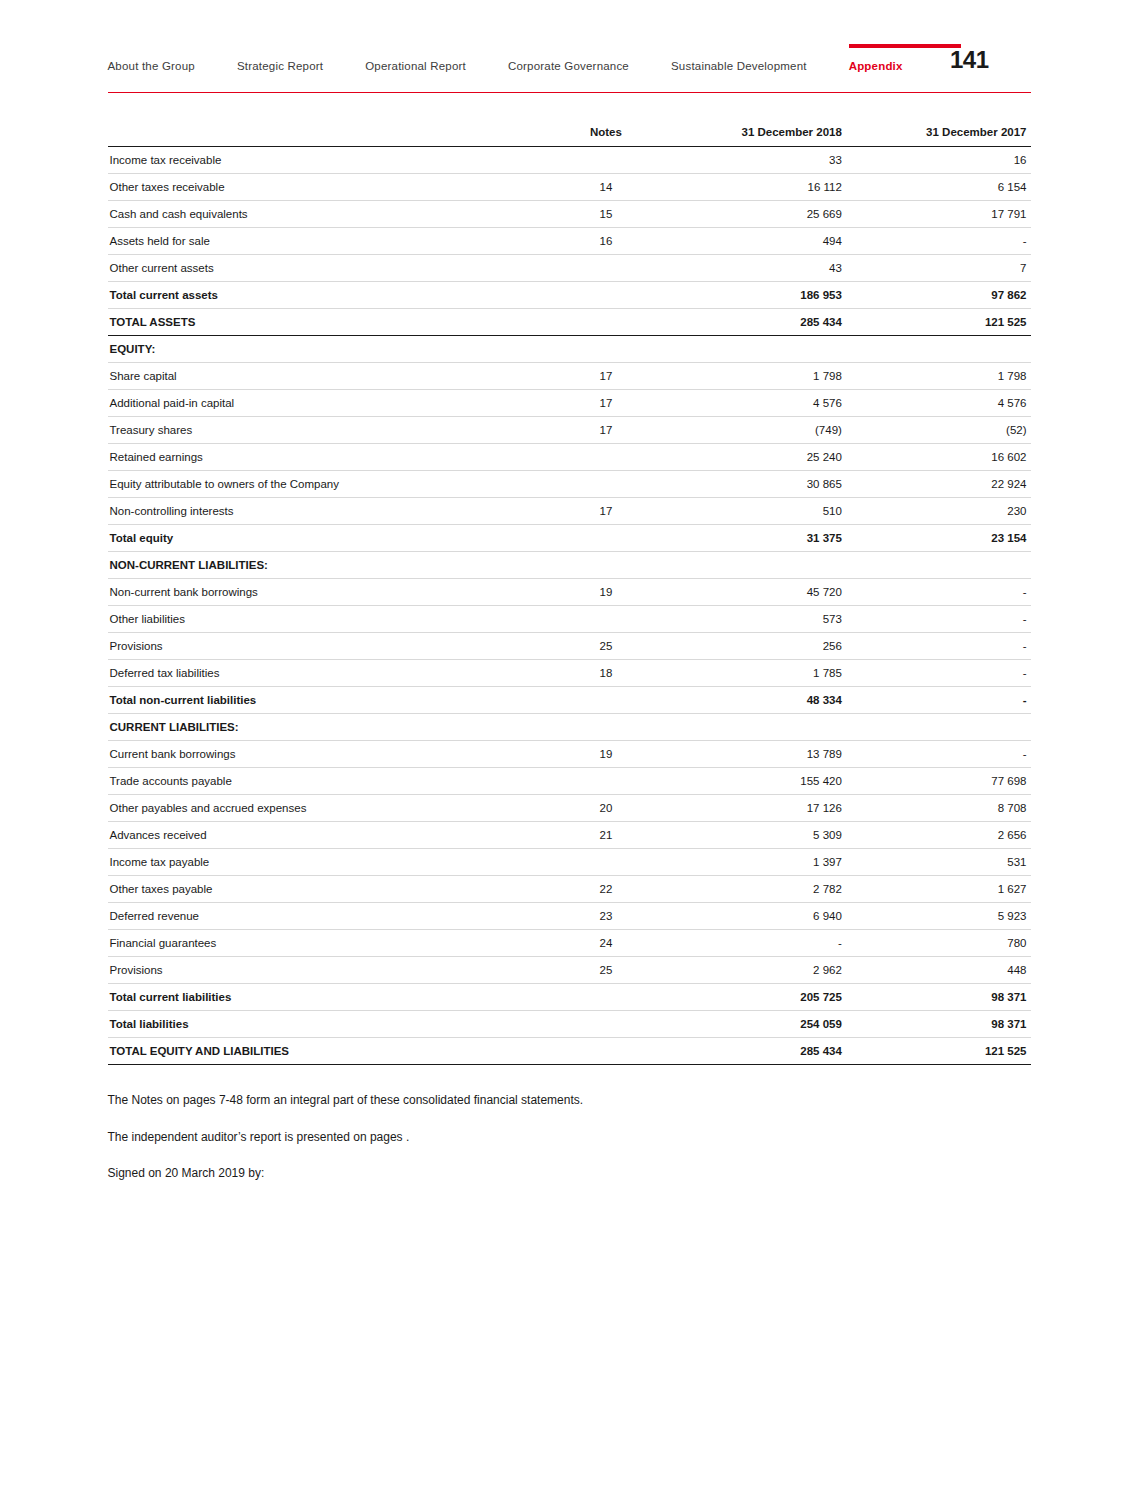About the Group Strategic Report Operational Report Corporate Governance Sustainable Development Appendix 141
| | Notes | 31 December 2018 | 31 December 2017 |
| --- | --- | --- | --- |
| Income tax receivable | | 33 | 16 |
| Other taxes receivable | 14 | 16 112 | 6 154 |
| Cash and cash equivalents | 15 | 25 669 | 17 791 |
| Assets held for sale | 16 | 494 | - |
| Other current assets | | 43 | 7 |
| Total current assets | | 186 953 | 97 862 |
| TOTAL ASSETS | | 285 434 | 121 525 |
| EQUITY: | | | |
| Share capital | 17 | 1 798 | 1 798 |
| Additional paid-in capital | 17 | 4 576 | 4 576 |
| Treasury shares | 17 | (749) | (52) |
| Retained earnings | | 25 240 | 16 602 |
| Equity attributable to owners of the Company | | 30 865 | 22 924 |
| Non-controlling interests | 17 | 510 | 230 |
| Total equity | | 31 375 | 23 154 |
| NON-CURRENT LIABILITIES: | | | |
| Non-current bank borrowings | 19 | 45 720 | - |
| Other liabilities | | 573 | - |
| Provisions | 25 | 256 | - |
| Deferred tax liabilities | 18 | 1 785 | - |
| Total non-current liabilities | | 48 334 | - |
| CURRENT LIABILITIES: | | | |
| Current bank borrowings | 19 | 13 789 | - |
| Trade accounts payable | | 155 420 | 77 698 |
| Other payables and accrued expenses | 20 | 17 126 | 8 708 |
| Advances received | 21 | 5 309 | 2 656 |
| Income tax payable | | 1 397 | 531 |
| Other taxes payable | 22 | 2 782 | 1 627 |
| Deferred revenue | 23 | 6 940 | 5 923 |
| Financial guarantees | 24 | - | 780 |
| Provisions | 25 | 2 962 | 448 |
| Total current liabilities | | 205 725 | 98 371 |
| Total liabilities | | 254 059 | 98 371 |
| TOTAL EQUITY AND LIABILITIES | | 285 434 | 121 525 |
The Notes on pages 7-48 form an integral part of these consolidated financial statements.
The independent auditor’s report is presented on pages .
Signed on 20 March 2019 by: